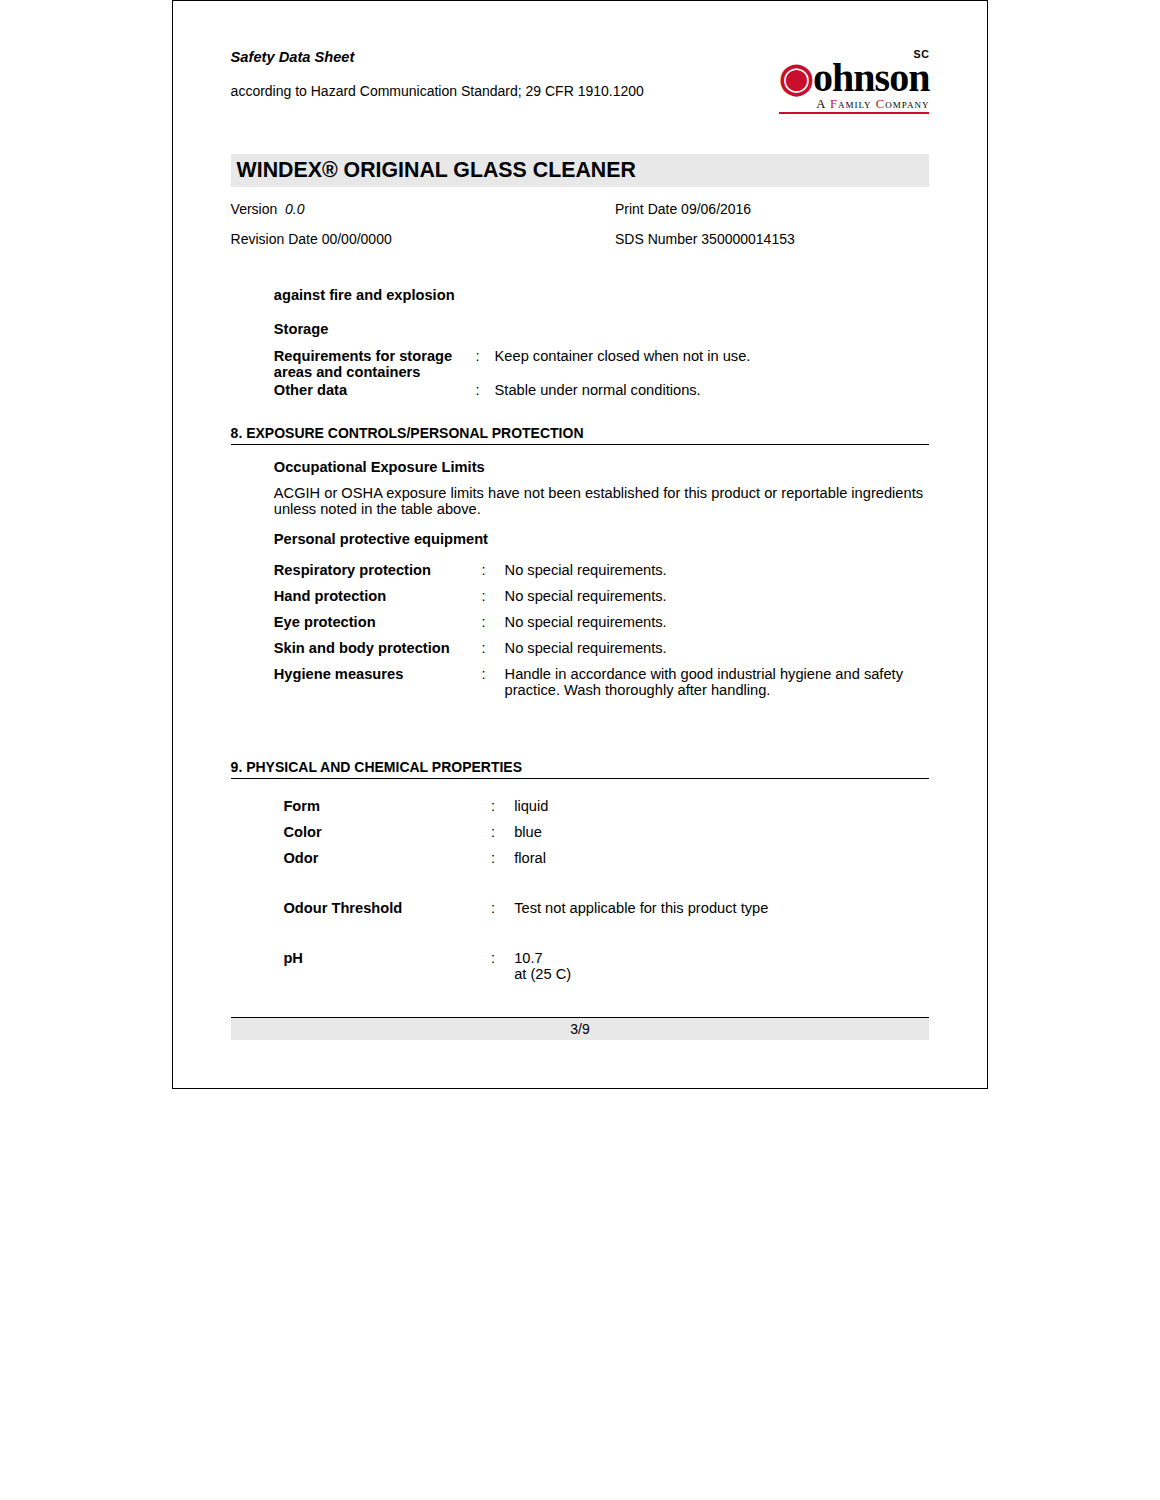Safety Data Sheet
according to Hazard Communication Standard; 29 CFR 1910.1200
SC
◉ohnson
A Family Company
WINDEX® ORIGINAL GLASS CLEANER
Version 0.0
Print Date 09/06/2016
Revision Date 00/00/0000
SDS Number 350000014153
against fire and explosion
Storage
| Requirements for storage areas and containers | : | Keep container closed when not in use. |
| Other data | : | Stable under normal conditions. |
8. EXPOSURE CONTROLS/PERSONAL PROTECTION
Occupational Exposure Limits
ACGIH or OSHA exposure limits have not been established for this product or reportable ingredients unless noted in the table above.
Personal protective equipment
| Respiratory protection | : | No special requirements. |
| Hand protection | : | No special requirements. |
| Eye protection | : | No special requirements. |
| Skin and body protection | : | No special requirements. |
| Hygiene measures | : | Handle in accordance with good industrial hygiene and safety practice. Wash thoroughly after handling. |
9. PHYSICAL AND CHEMICAL PROPERTIES
| Form | : | liquid |
| Color | : | blue |
| Odor | : | floral |
| Odour Threshold | : | Test not applicable for this product type |
| pH | : | 10.7 at (25 C) |
3/9